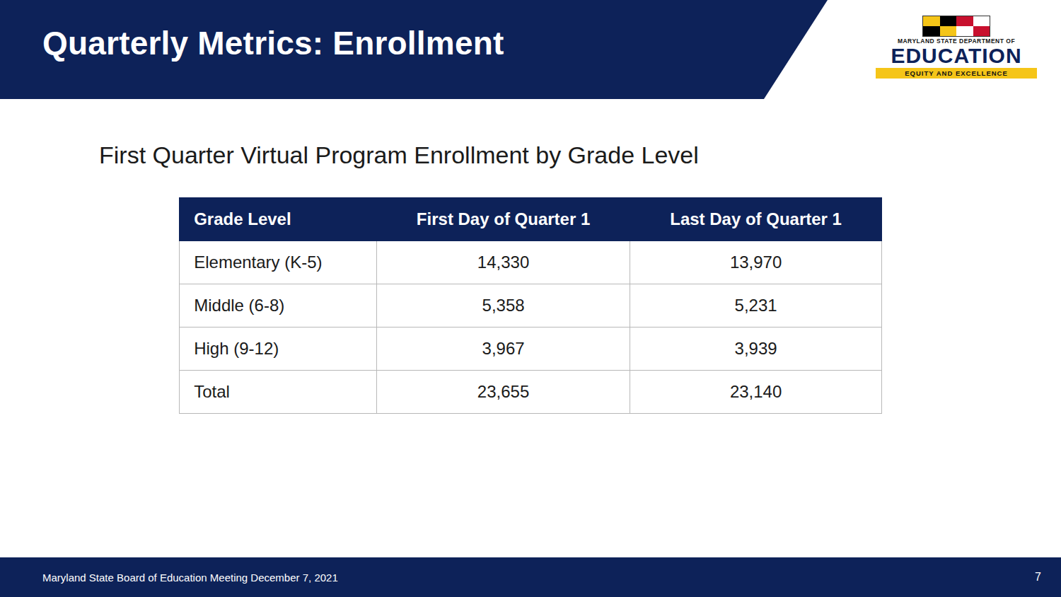Quarterly Metrics: Enrollment
Maryland State Department of
EDUCATION
Equity and Excellence
First Quarter Virtual Program Enrollment by Grade Level
| Grade Level | First Day of Quarter 1 | Last Day of Quarter 1 |
| --- | --- | --- |
| Elementary (K-5) | 14,330 | 13,970 |
| Middle (6-8) | 5,358 | 5,231 |
| High (9-12) | 3,967 | 3,939 |
| Total | 23,655 | 23,140 |
Maryland State Board of Education Meeting December 7, 2021 7